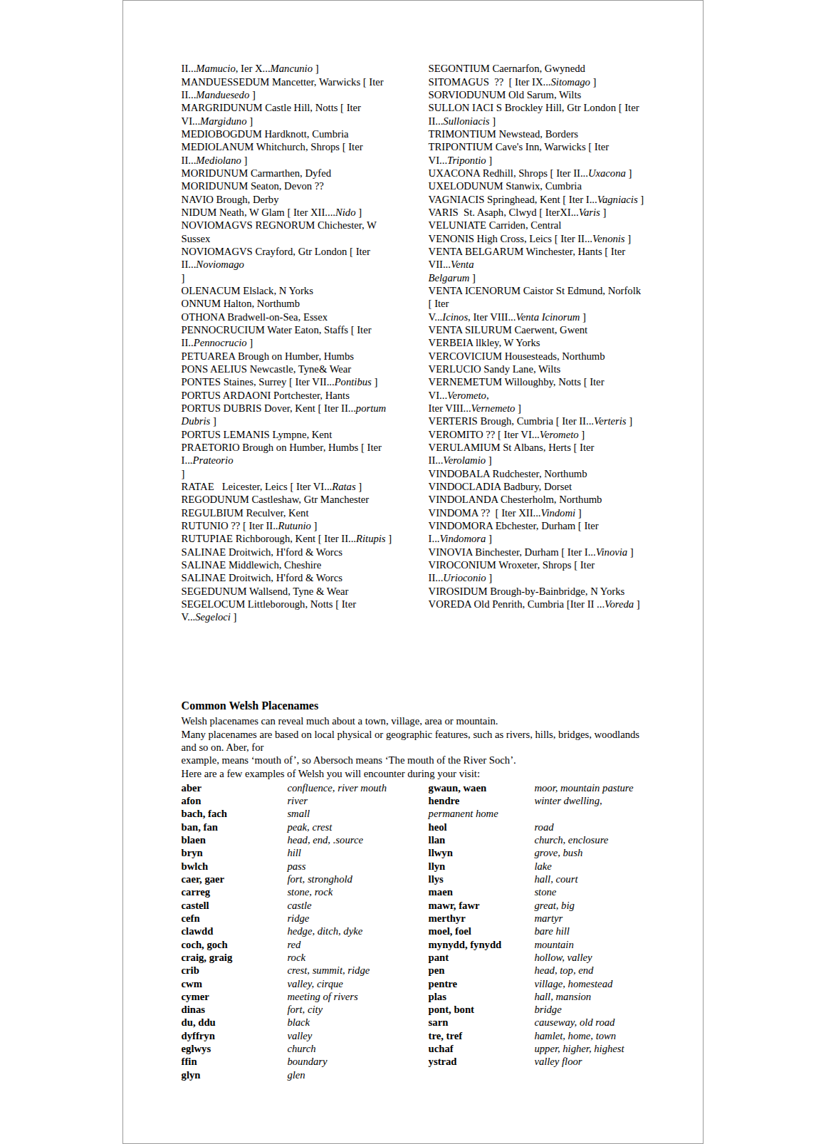II...Mamucio, Ier X...Mancunio ]
MANDUESSEDUM Mancetter, Warwicks [ Iter
II...Manduesedo ]
MARGRIDUNUM Castle Hill, Notts [ Iter VI...Margiduno ]
MEDIOBOGDUM Hardknott, Cumbria
MEDIOLANUM Whitchurch, Shrops [ Iter II...Mediolano ]
MORIDUNUM Carmarthen, Dyfed
MORIDUNUM Seaton, Devon ??
NAVIO Brough, Derby
NIDUM Neath, W Glam [ Iter XII....Nido ]
NOVIOMAGVS REGNORUM Chichester, W Sussex
NOVIOMAGVS Crayford, Gtr London [ Iter II...Noviomago
]
OLENACUM Elslack, N Yorks
ONNUM Halton, Northumb
OTHONA Bradwell-on-Sea, Essex
PENNOCRUCIUM Water Eaton, Staffs [ Iter
II..Pennocrucio ]
PETUAREA Brough on Humber, Humbs
PONS AELIUS Newcastle, Tyne& Wear
PONTES Staines, Surrey [ Iter VII...Pontibus ]
PORTUS ARDAONI Portchester, Hants
PORTUS DUBRIS Dover, Kent [ Iter II...portum Dubris ]
PORTUS LEMANIS Lympne, Kent
PRAETORIO Brough on Humber, Humbs [ Iter I...Prateorio
]
RATAE Leicester, Leics [ Iter VI...Ratas ]
REGODUNUM Castleshaw, Gtr Manchester
REGULBIUM Reculver, Kent
RUTUNIO ?? [ Iter II..Rutunio ]
RUTUPIAE Richborough, Kent [ Iter II...Ritupis ]
SALINAE Droitwich, H'ford & Worcs
SALINAE Middlewich, Cheshire
SALINAE Droitwich, H'ford & Worcs
SEGEDUNUM Wallsend, Tyne & Wear
SEGELOCUM Littleborough, Notts [ Iter V...Segeloci ]
SEGONTIUM Caernarfon, Gwynedd
SITOMAGUS ?? [ Iter IX...Sitomago ]
SORVIODUNUM Old Sarum, Wilts
SULLON IACI S Brockley Hill, Gtr London [ Iter
II...Sulloniacis ]
TRIMONTIUM Newstead, Borders
TRIPONTIUM Cave's Inn, Warwicks [ Iter VI...Tripontio ]
UXACONA Redhill, Shrops [ Iter II...Uxacona ]
UXELODUNUM Stanwix, Cumbria
VAGNIACIS Springhead, Kent [ Iter I...Vagniacis ]
VARIS St. Asaph, Clwyd [ IterXI...Varis ]
VELUNIATE Carriden, Central
VENONIS High Cross, Leics [ Iter II...Venonis ]
VENTA BELGARUM Winchester, Hants [ Iter VII...Venta
Belgarum ]
VENTA ICENORUM Caistor St Edmund, Norfolk [ Iter
V...Icinos, Iter VIII...Venta Icinorum ]
VENTA SILURUM Caerwent, Gwent
VERBEIA llkley, W Yorks
VERCOVICIUM Housesteads, Northumb
VERLUCIO Sandy Lane, Wilts
VERNEMETUM Willoughby, Notts [ Iter VI...Verometo,
Iter VIII...Vernemeto ]
VERTERIS Brough, Cumbria [ Iter II...Verteris ]
VEROMITO ?? [ Iter VI...Verometo ]
VERULAMIUM St Albans, Herts [ Iter II...Verolamio ]
VINDOBALA Rudchester, Northumb
VINDOCLADIA Badbury, Dorset
VINDOLANDA Chesterholm, Northumb
VINDOMA ?? [ Iter XII...Vindomi ]
VINDOMORA Ebchester, Durham [ Iter I...Vindomora ]
VINOVIA Binchester, Durham [ Iter I...Vinovia ]
VIROCONIUM Wroxeter, Shrops [ Iter II...Urioconio ]
VIROSIDUM Brough-by-Bainbridge, N Yorks
VOREDA Old Penrith, Cumbria [Iter II ...Voreda ]
Common Welsh Placenames
Welsh placenames can reveal much about a town, village, area or mountain.
Many placenames are based on local physical or geographic features, such as rivers, hills, bridges, woodlands and so on. Aber, for
example, means ‘mouth of’, so Abersoch means ‘The mouth of the River Soch’.
Here are a few examples of Welsh you will encounter during your visit:
aber confluence, river mouth
afon river
bach, fach small
ban, fan peak, crest
blaen head, end, .source
bryn hill
bwlch pass
caer, gaer fort, stronghold
carreg stone, rock
castell castle
cefn ridge
clawdd hedge, ditch, dyke
coch, goch red
craig, graig rock
crib crest, summit, ridge
cwm valley, cirque
cymer meeting of rivers
dinas fort, city
du, ddu black
dyffryn valley
eglwys church
ffin boundary
glyn glen
gwaun, waen moor, mountain pasture
hendre winter dwelling, permanent home
heol road
llan church, enclosure
llwyn grove, bush
llyn lake
llys hall, court
maen stone
mawr, fawr great, big
merthyr martyr
moel, foel bare hill
mynydd, fynydd mountain
pant hollow, valley
pen head, top, end
pentre village, homestead
plas hall, mansion
pont, bont bridge
sarn causeway, old road
tre, tref hamlet, home, town
uchaf upper, higher, highest
ystrad valley floor